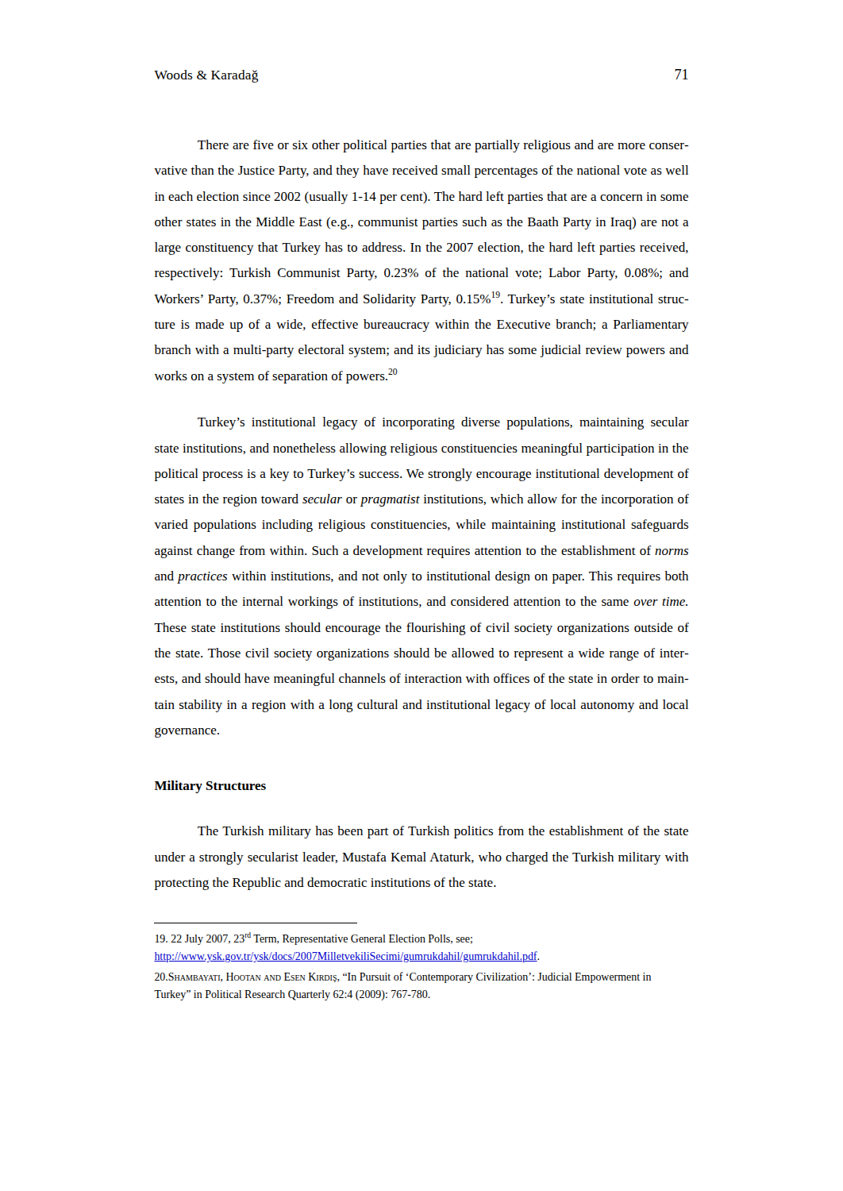Woods & Karadağ 71
There are five or six other political parties that are partially religious and are more conservative than the Justice Party, and they have received small percentages of the national vote as well in each election since 2002 (usually 1-14 per cent). The hard left parties that are a concern in some other states in the Middle East (e.g., communist parties such as the Baath Party in Iraq) are not a large constituency that Turkey has to address. In the 2007 election, the hard left parties received, respectively: Turkish Communist Party, 0.23% of the national vote; Labor Party, 0.08%; and Workers’ Party, 0.37%; Freedom and Solidarity Party, 0.15%19. Turkey’s state institutional structure is made up of a wide, effective bureaucracy within the Executive branch; a Parliamentary branch with a multi-party electoral system; and its judiciary has some judicial review powers and works on a system of separation of powers.20
Turkey’s institutional legacy of incorporating diverse populations, maintaining secular state institutions, and nonetheless allowing religious constituencies meaningful participation in the political process is a key to Turkey’s success. We strongly encourage institutional development of states in the region toward secular or pragmatist institutions, which allow for the incorporation of varied populations including religious constituencies, while maintaining institutional safeguards against change from within. Such a development requires attention to the establishment of norms and practices within institutions, and not only to institutional design on paper. This requires both attention to the internal workings of institutions, and considered attention to the same over time. These state institutions should encourage the flourishing of civil society organizations outside of the state. Those civil society organizations should be allowed to represent a wide range of interests, and should have meaningful channels of interaction with offices of the state in order to maintain stability in a region with a long cultural and institutional legacy of local autonomy and local governance.
Military Structures
The Turkish military has been part of Turkish politics from the establishment of the state under a strongly secularist leader, Mustafa Kemal Ataturk, who charged the Turkish military with protecting the Republic and democratic institutions of the state.
19. 22 July 2007, 23rd Term, Representative General Election Polls, see;
http://www.ysk.gov.tr/ysk/docs/2007MilletvekiliSecimi/gumrukdahil/gumrukdahil.pdf.
20.Shambayati, Hootan and Esen Kirdiş, “In Pursuit of ‘Contemporary Civilization’: Judicial Empowerment in Turkey” in Political Research Quarterly 62:4 (2009): 767-780.